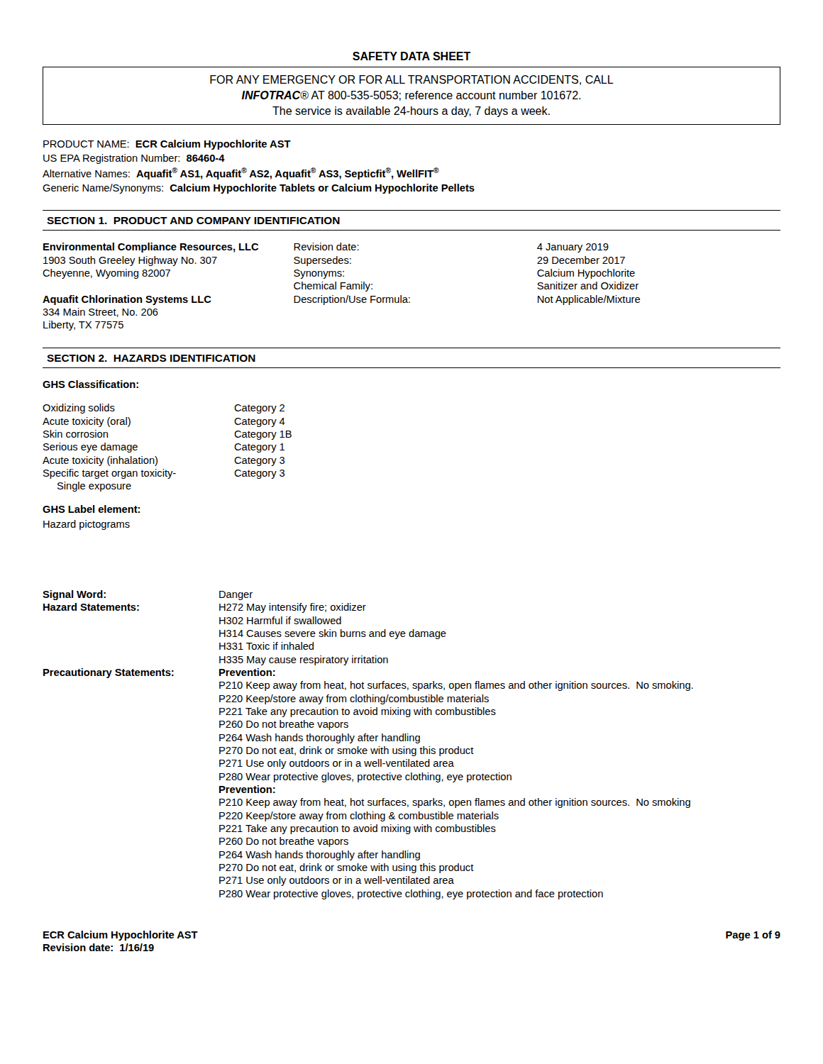SAFETY DATA SHEET
FOR ANY EMERGENCY OR FOR ALL TRANSPORTATION ACCIDENTS, CALL
INFOTRAC® AT 800-535-5053; reference account number 101672.
The service is available 24-hours a day, 7 days a week.
PRODUCT NAME: ECR Calcium Hypochlorite AST
US EPA Registration Number: 86460-4
Alternative Names: Aquafit® AS1, Aquafit® AS2, Aquafit® AS3, Septicfit®, WellFIT®
Generic Name/Synonyms: Calcium Hypochlorite Tablets or Calcium Hypochlorite Pellets
SECTION 1. PRODUCT AND COMPANY IDENTIFICATION
| Environmental Compliance Resources, LLC | Revision date: | 4 January 2019 |
| 1903 South Greeley Highway No. 307 | Supersedes: | 29 December 2017 |
| Cheyenne, Wyoming 82007 | Synonyms: | Calcium Hypochlorite |
| | Chemical Family: | Sanitizer and Oxidizer |
| Aquafit Chlorination Systems LLC | Description/Use Formula: | Not Applicable/Mixture |
| 334 Main Street, No. 206 | | |
| Liberty, TX 77575 | | |
SECTION 2. HAZARDS IDENTIFICATION
GHS Classification:
| Oxidizing solids | Category 2 |
| Acute toxicity (oral) | Category 4 |
| Skin corrosion | Category 1B |
| Serious eye damage | Category 1 |
| Acute toxicity (inhalation) | Category 3 |
| Specific target organ toxicity- Single exposure | Category 3 |
GHS Label element:
Hazard pictograms
| Signal Word: | Danger |
| Hazard Statements: | H272 May intensify fire; oxidizer H302 Harmful if swallowed H314 Causes severe skin burns and eye damage H331 Toxic if inhaled H335 May cause respiratory irritation |
| Precautionary Statements: | Prevention: P210 Keep away from heat, hot surfaces, sparks, open flames and other ignition sources. No smoking. P220 Keep/store away from clothing/combustible materials P221 Take any precaution to avoid mixing with combustibles P260 Do not breathe vapors P264 Wash hands thoroughly after handling P270 Do not eat, drink or smoke with using this product P271 Use only outdoors or in a well-ventilated area P280 Wear protective gloves, protective clothing, eye protection Prevention: P210 Keep away from heat, hot surfaces, sparks, open flames and other ignition sources. No smoking P220 Keep/store away from clothing & combustible materials P221 Take any precaution to avoid mixing with combustibles P260 Do not breathe vapors P264 Wash hands thoroughly after handling P270 Do not eat, drink or smoke with using this product P271 Use only outdoors or in a well-ventilated area P280 Wear protective gloves, protective clothing, eye protection and face protection |
ECR Calcium Hypochlorite AST
Revision date: 1/16/19
Page 1 of 9